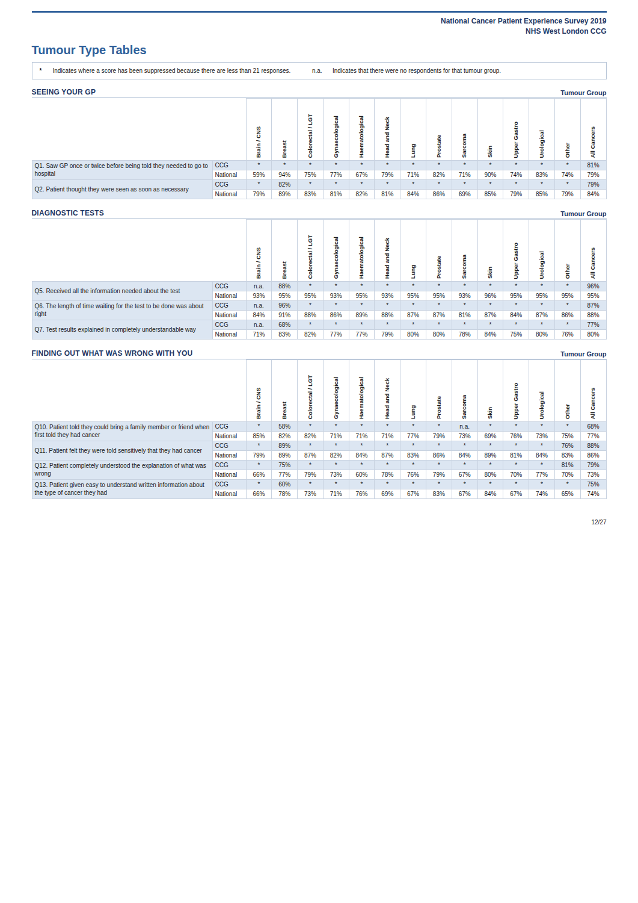National Cancer Patient Experience Survey 2019
NHS West London CCG
Tumour Type Tables
| * | Indicates where a score has been suppressed because there are less than 21 responses. | n.a. | Indicates that there were no respondents for that tumour group. |
SEEING YOUR GP
Tumour Group
| | | Brain / CNS | Breast | Colorectal / LGT | Gynaecological | Haematological | Head and Neck | Lung | Prostate | Sarcoma | Skin | Upper Gastro | Urological | Other | All Cancers |
| --- | --- | --- | --- | --- | --- | --- | --- | --- | --- | --- | --- | --- | --- | --- | --- |
| Q1. Saw GP once or twice before being told they needed to go to hospital | CCG | * | * | * | * | * | * | * | * | * | * | * | * | * | 81% |
| National | 59% | 94% | 75% | 77% | 67% | 79% | 71% | 82% | 71% | 90% | 74% | 83% | 74% | 79% |
| Q2. Patient thought they were seen as soon as necessary | CCG | * | 82% | * | * | * | * | * | * | * | * | * | * | * | 79% |
| National | 79% | 89% | 83% | 81% | 82% | 81% | 84% | 86% | 69% | 85% | 79% | 85% | 79% | 84% |
DIAGNOSTIC TESTS
Tumour Group
| | | Brain / CNS | Breast | Colorectal / LGT | Gynaecological | Haematological | Head and Neck | Lung | Prostate | Sarcoma | Skin | Upper Gastro | Urological | Other | All Cancers |
| --- | --- | --- | --- | --- | --- | --- | --- | --- | --- | --- | --- | --- | --- | --- | --- |
| Q5. Received all the information needed about the test | CCG | n.a. | 88% | * | * | * | * | * | * | * | * | * | * | * | 96% |
| National | 93% | 95% | 95% | 93% | 95% | 93% | 95% | 95% | 93% | 96% | 95% | 95% | 95% | 95% |
| Q6. The length of time waiting for the test to be done was about right | CCG | n.a. | 96% | * | * | * | * | * | * | * | * | * | * | * | 87% |
| National | 84% | 91% | 88% | 86% | 89% | 88% | 87% | 87% | 81% | 87% | 84% | 87% | 86% | 88% |
| Q7. Test results explained in completely understandable way | CCG | n.a. | 68% | * | * | * | * | * | * | * | * | * | * | * | 77% |
| National | 71% | 83% | 82% | 77% | 77% | 79% | 80% | 80% | 78% | 84% | 75% | 80% | 76% | 80% |
FINDING OUT WHAT WAS WRONG WITH YOU
Tumour Group
| | | Brain / CNS | Breast | Colorectal / LGT | Gynaecological | Haematological | Head and Neck | Lung | Prostate | Sarcoma | Skin | Upper Gastro | Urological | Other | All Cancers |
| --- | --- | --- | --- | --- | --- | --- | --- | --- | --- | --- | --- | --- | --- | --- | --- |
| Q10. Patient told they could bring a family member or friend when first told they had cancer | CCG | * | 58% | * | * | * | * | * | * | n.a. | * | * | * | * | 68% |
| National | 85% | 82% | 82% | 71% | 71% | 71% | 77% | 79% | 73% | 69% | 76% | 73% | 75% | 77% |
| Q11. Patient felt they were told sensitively that they had cancer | CCG | * | 89% | * | * | * | * | * | * | * | * | * | * | 76% | 88% |
| National | 79% | 89% | 87% | 82% | 84% | 87% | 83% | 86% | 84% | 89% | 81% | 84% | 83% | 86% |
| Q12. Patient completely understood the explanation of what was wrong | CCG | * | 75% | * | * | * | * | * | * | * | * | * | * | 81% | 79% |
| National | 66% | 77% | 79% | 73% | 60% | 78% | 76% | 79% | 67% | 80% | 70% | 77% | 70% | 73% |
| Q13. Patient given easy to understand written information about the type of cancer they had | CCG | * | 60% | * | * | * | * | * | * | * | * | * | * | * | 75% |
| National | 66% | 78% | 73% | 71% | 76% | 69% | 67% | 83% | 67% | 84% | 67% | 74% | 65% | 74% |
12/27